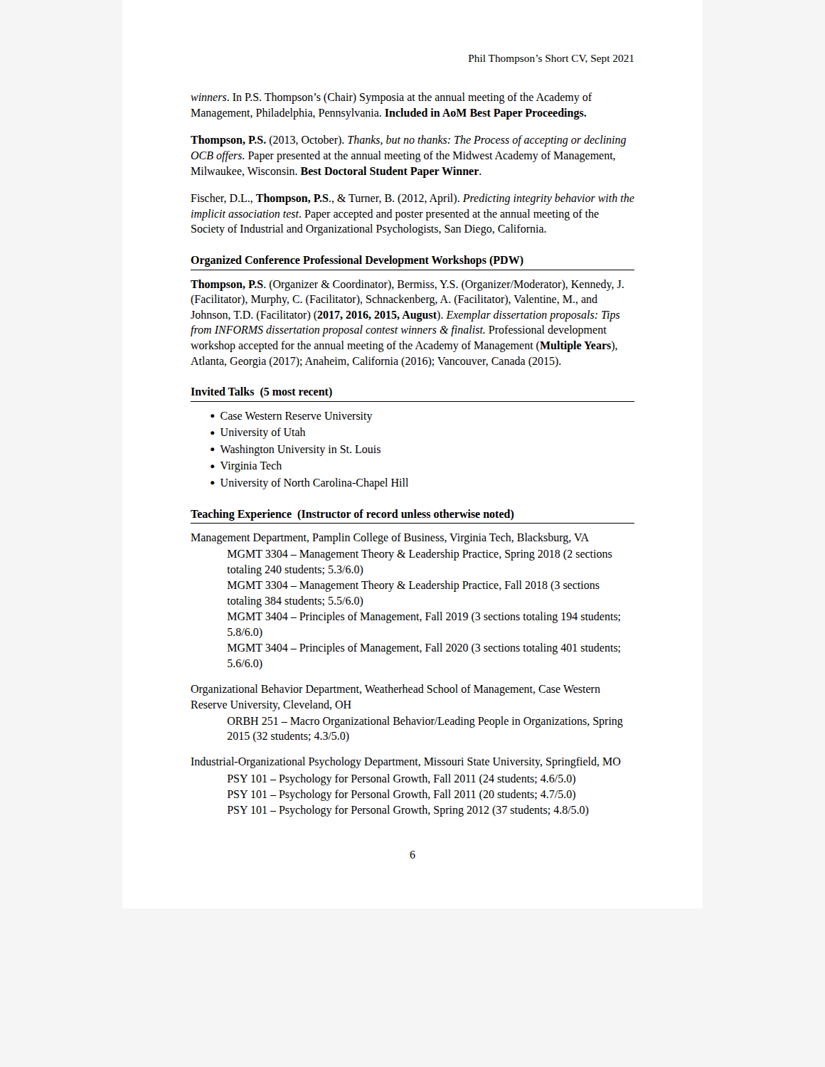Phil Thompson’s Short CV, Sept 2021
winners. In P.S. Thompson’s (Chair) Symposia at the annual meeting of the Academy of Management, Philadelphia, Pennsylvania. Included in AoM Best Paper Proceedings.
Thompson, P.S. (2013, October). Thanks, but no thanks: The Process of accepting or declining OCB offers. Paper presented at the annual meeting of the Midwest Academy of Management, Milwaukee, Wisconsin. Best Doctoral Student Paper Winner.
Fischer, D.L., Thompson, P.S., & Turner, B. (2012, April). Predicting integrity behavior with the implicit association test. Paper accepted and poster presented at the annual meeting of the Society of Industrial and Organizational Psychologists, San Diego, California.
Organized Conference Professional Development Workshops (PDW)
Thompson, P.S. (Organizer & Coordinator), Bermiss, Y.S. (Organizer/Moderator), Kennedy, J. (Facilitator), Murphy, C. (Facilitator), Schnackenberg, A. (Facilitator), Valentine, M., and Johnson, T.D. (Facilitator) (2017, 2016, 2015, August). Exemplar dissertation proposals: Tips from INFORMS dissertation proposal contest winners & finalist. Professional development workshop accepted for the annual meeting of the Academy of Management (Multiple Years), Atlanta, Georgia (2017); Anaheim, California (2016); Vancouver, Canada (2015).
Invited Talks (5 most recent)
Case Western Reserve University
University of Utah
Washington University in St. Louis
Virginia Tech
University of North Carolina-Chapel Hill
Teaching Experience (Instructor of record unless otherwise noted)
Management Department, Pamplin College of Business, Virginia Tech, Blacksburg, VA
MGMT 3304 – Management Theory & Leadership Practice, Spring 2018 (2 sections totaling 240 students; 5.3/6.0)
MGMT 3304 – Management Theory & Leadership Practice, Fall 2018 (3 sections totaling 384 students; 5.5/6.0)
MGMT 3404 – Principles of Management, Fall 2019 (3 sections totaling 194 students; 5.8/6.0)
MGMT 3404 – Principles of Management, Fall 2020 (3 sections totaling 401 students; 5.6/6.0)
Organizational Behavior Department, Weatherhead School of Management, Case Western Reserve University, Cleveland, OH
ORBH 251 – Macro Organizational Behavior/Leading People in Organizations, Spring 2015 (32 students; 4.3/5.0)
Industrial-Organizational Psychology Department, Missouri State University, Springfield, MO
PSY 101 – Psychology for Personal Growth, Fall 2011 (24 students; 4.6/5.0)
PSY 101 – Psychology for Personal Growth, Fall 2011 (20 students; 4.7/5.0)
PSY 101 – Psychology for Personal Growth, Spring 2012 (37 students; 4.8/5.0)
6